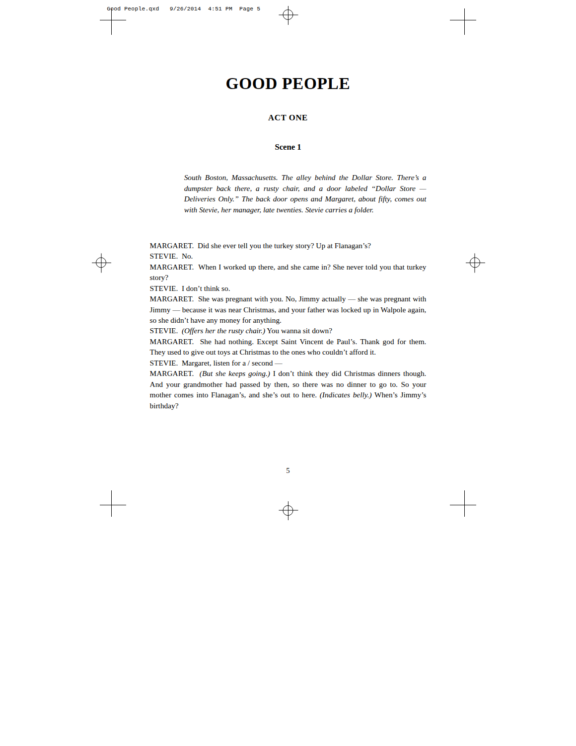Good People.qxd 9/26/2014 4:51 PM Page 5
GOOD PEOPLE
ACT ONE
Scene 1
South Boston, Massachusetts. The alley behind the Dollar Store. There’s a dumpster back there, a rusty chair, and a door labeled “Dollar Store — Deliveries Only.” The back door opens and Margaret, about fifty, comes out with Stevie, her manager, late twenties. Stevie carries a folder.
MARGARET. Did she ever tell you the turkey story? Up at Flanagan’s?
STEVIE. No.
MARGARET. When I worked up there, and she came in? She never told you that turkey story?
STEVIE. I don’t think so.
MARGARET. She was pregnant with you. No, Jimmy actually — she was pregnant with Jimmy — because it was near Christmas, and your father was locked up in Walpole again, so she didn’t have any money for anything.
STEVIE. (Offers her the rusty chair.) You wanna sit down?
MARGARET. She had nothing. Except Saint Vincent de Paul’s. Thank god for them. They used to give out toys at Christmas to the ones who couldn’t afford it.
STEVIE. Margaret, listen for a / second —
MARGARET. (But she keeps going.) I don’t think they did Christmas dinners though. And your grandmother had passed by then, so there was no dinner to go to. So your mother comes into Flanagan’s, and she’s out to here. (Indicates belly.) When’s Jimmy’s birthday?
5